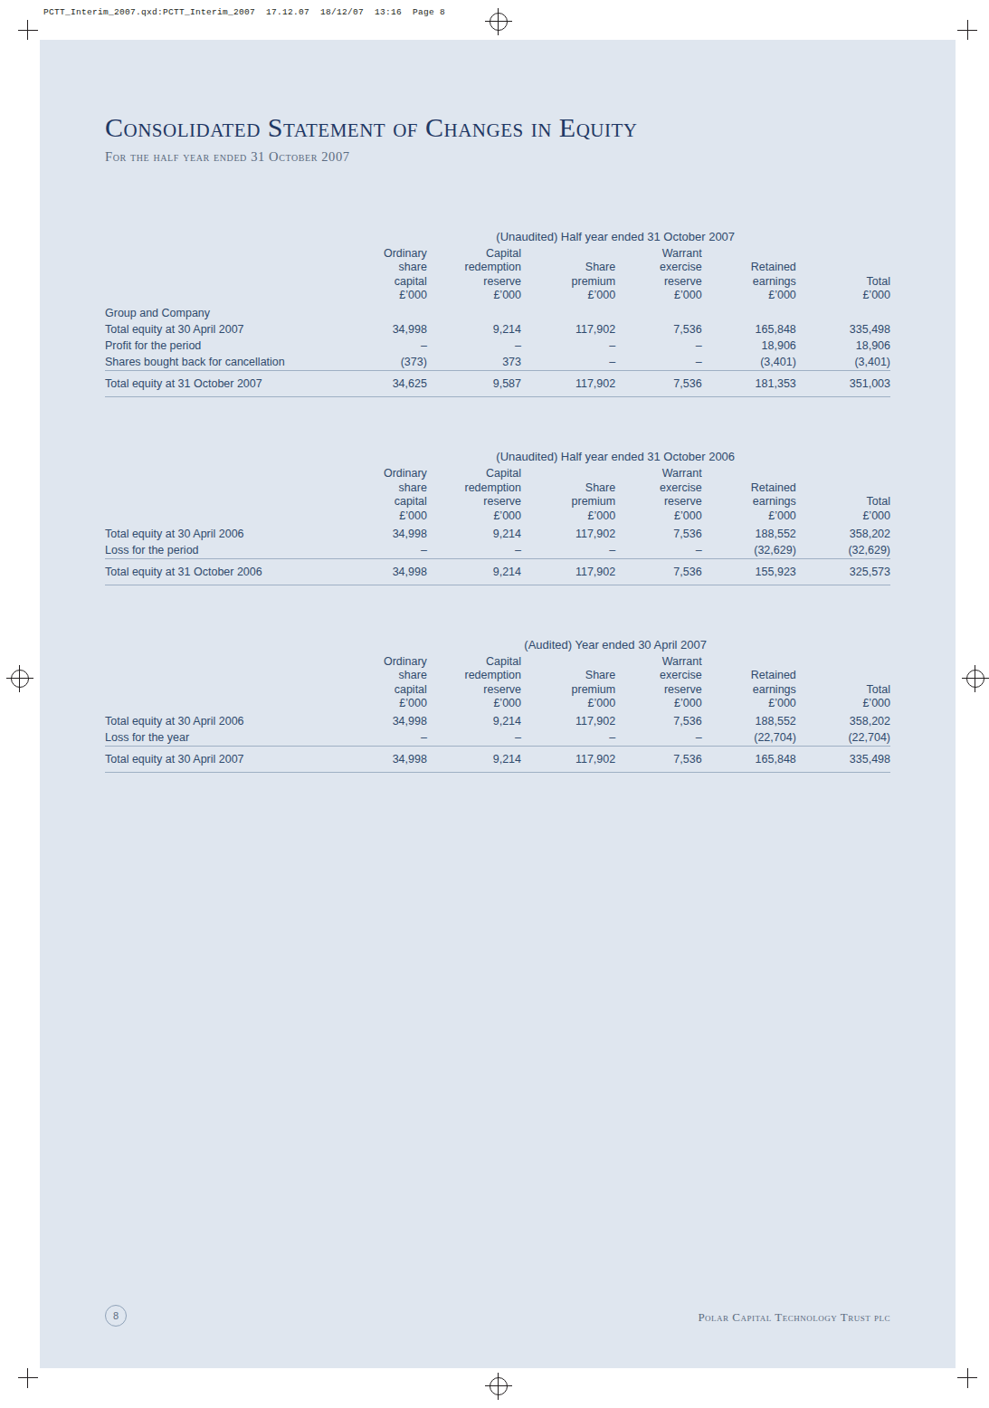PCTT_Interim_2007.qxd:PCTT_Interim_2007 17.12.07 18/12/07 13:16 Page 8
Consolidated Statement of Changes in Equity
For the half year ended 31 October 2007
| | (Unaudited) Half year ended 31 October 2007 |
| | Ordinary share capital £’000 | Capital redemption reserve £’000 | Share premium £’000 | Warrant exercise reserve £’000 | Retained earnings £’000 | Total £’000 |
| Group and Company | |
| Total equity at 30 April 2007 | 34,998 | 9,214 | 117,902 | 7,536 | 165,848 | 335,498 |
| Profit for the period | – | – | – | – | 18,906 | 18,906 |
| Shares bought back for cancellation | (373) | 373 | – | – | (3,401) | (3,401) |
| Total equity at 31 October 2007 | 34,625 | 9,587 | 117,902 | 7,536 | 181,353 | 351,003 |
| | (Unaudited) Half year ended 31 October 2006 |
| | Ordinary share capital £’000 | Capital redemption reserve £’000 | Share premium £’000 | Warrant exercise reserve £’000 | Retained earnings £’000 | Total £’000 |
| Total equity at 30 April 2006 | 34,998 | 9,214 | 117,902 | 7,536 | 188,552 | 358,202 |
| Loss for the period | – | – | – | – | (32,629) | (32,629) |
| Total equity at 31 October 2006 | 34,998 | 9,214 | 117,902 | 7,536 | 155,923 | 325,573 |
| | (Audited) Year ended 30 April 2007 |
| | Ordinary share capital £’000 | Capital redemption reserve £’000 | Share premium £’000 | Warrant exercise reserve £’000 | Retained earnings £’000 | Total £’000 |
| Total equity at 30 April 2006 | 34,998 | 9,214 | 117,902 | 7,536 | 188,552 | 358,202 |
| Loss for the year | – | – | – | – | (22,704) | (22,704) |
| Total equity at 30 April 2007 | 34,998 | 9,214 | 117,902 | 7,536 | 165,848 | 335,498 |
8
Polar Capital Technology Trust plc